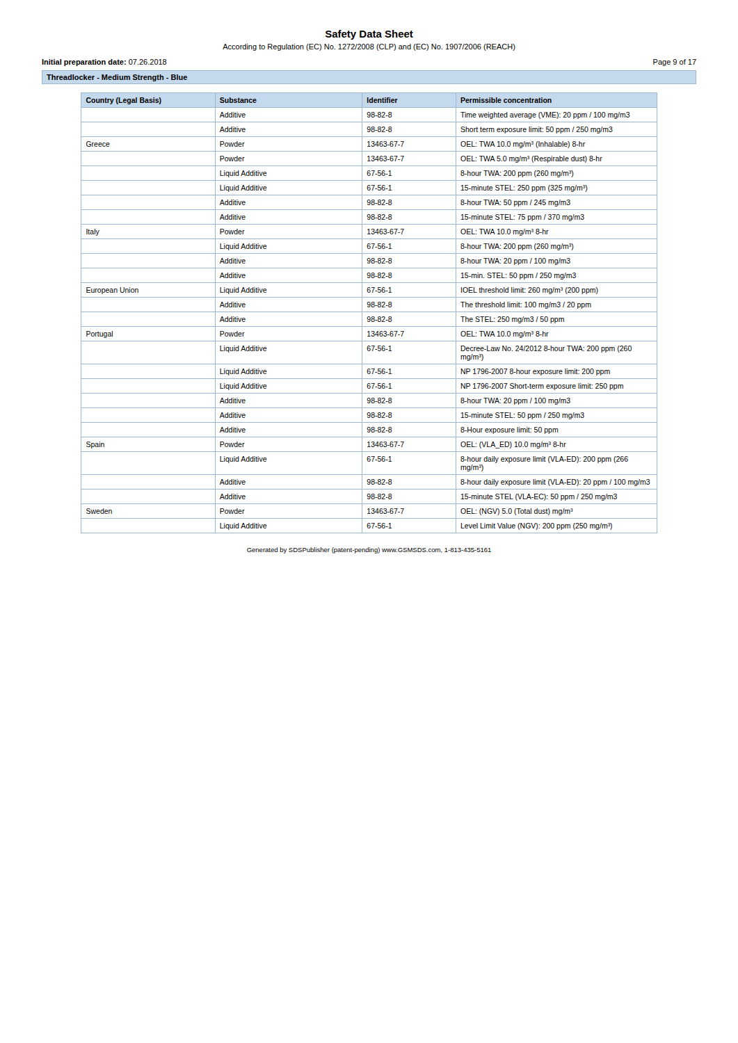Safety Data Sheet
According to Regulation (EC) No. 1272/2008 (CLP) and (EC) No. 1907/2006 (REACH)
Initial preparation date: 07.26.2018
Page 9 of 17
Threadlocker - Medium Strength - Blue
| Country (Legal Basis) | Substance | Identifier | Permissible concentration |
| --- | --- | --- | --- |
| | Additive | 98-82-8 | Time weighted average (VME): 20 ppm / 100 mg/m3 |
| | Additive | 98-82-8 | Short term exposure limit: 50 ppm / 250 mg/m3 |
| Greece | Powder | 13463-67-7 | OEL: TWA 10.0 mg/m³ (Inhalable) 8-hr |
| | Powder | 13463-67-7 | OEL: TWA 5.0 mg/m³ (Respirable dust) 8-hr |
| | Liquid Additive | 67-56-1 | 8-hour TWA: 200 ppm (260 mg/m³) |
| | Liquid Additive | 67-56-1 | 15-minute STEL: 250 ppm (325 mg/m³) |
| | Additive | 98-82-8 | 8-hour TWA: 50 ppm / 245 mg/m3 |
| | Additive | 98-82-8 | 15-minute STEL: 75 ppm / 370 mg/m3 |
| Italy | Powder | 13463-67-7 | OEL: TWA 10.0 mg/m³ 8-hr |
| | Liquid Additive | 67-56-1 | 8-hour TWA: 200 ppm (260 mg/m³) |
| | Additive | 98-82-8 | 8-hour TWA: 20 ppm / 100 mg/m3 |
| | Additive | 98-82-8 | 15-min. STEL: 50 ppm / 250 mg/m3 |
| European Union | Liquid Additive | 67-56-1 | IOEL threshold limit: 260 mg/m³ (200 ppm) |
| | Additive | 98-82-8 | The threshold limit: 100 mg/m3 / 20 ppm |
| | Additive | 98-82-8 | The STEL: 250 mg/m3 / 50 ppm |
| Portugal | Powder | 13463-67-7 | OEL: TWA 10.0 mg/m³ 8-hr |
| | Liquid Additive | 67-56-1 | Decree-Law No. 24/2012 8-hour TWA: 200 ppm (260 mg/m³) |
| | Liquid Additive | 67-56-1 | NP 1796-2007 8-hour exposure limit: 200 ppm |
| | Liquid Additive | 67-56-1 | NP 1796-2007 Short-term exposure limit: 250 ppm |
| | Additive | 98-82-8 | 8-hour TWA: 20 ppm / 100 mg/m3 |
| | Additive | 98-82-8 | 15-minute STEL: 50 ppm / 250 mg/m3 |
| | Additive | 98-82-8 | 8-Hour exposure limit: 50 ppm |
| Spain | Powder | 13463-67-7 | OEL: (VLA_ED) 10.0 mg/m³ 8-hr |
| | Liquid Additive | 67-56-1 | 8-hour daily exposure limit (VLA-ED): 200 ppm (266 mg/m³) |
| | Additive | 98-82-8 | 8-hour daily exposure limit (VLA-ED): 20 ppm / 100 mg/m3 |
| | Additive | 98-82-8 | 15-minute STEL (VLA-EC): 50 ppm / 250 mg/m3 |
| Sweden | Powder | 13463-67-7 | OEL: (NGV) 5.0 (Total dust) mg/m³ |
| | Liquid Additive | 67-56-1 | Level Limit Value (NGV): 200 ppm (250 mg/m³) |
Generated by SDSPublisher (patent-pending) www.GSMSDS.com, 1-813-435-5161